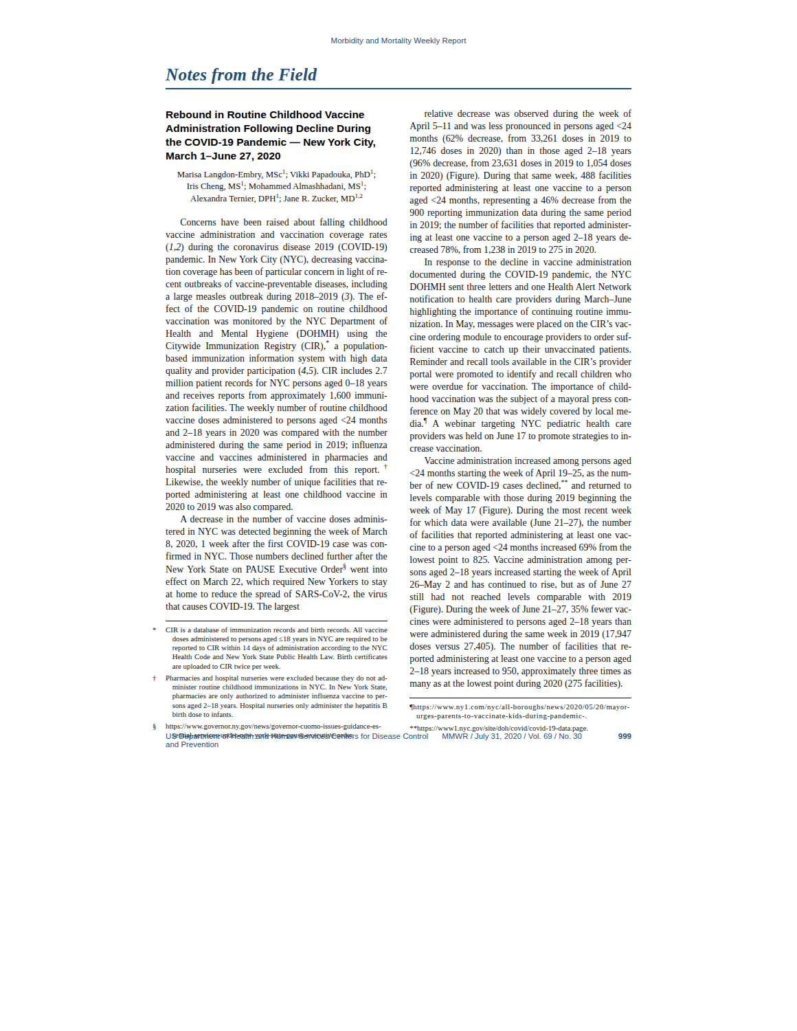Morbidity and Mortality Weekly Report
Notes from the Field
Rebound in Routine Childhood Vaccine Administration Following Decline During the COVID-19 Pandemic — New York City, March 1–June 27, 2020
Marisa Langdon-Embry, MSc1; Vikki Papadouka, PhD1;
Iris Cheng, MS1; Mohammed Almashhadani, MS1;
Alexandra Ternier, DPH1; Jane R. Zucker, MD1,2
Concerns have been raised about falling childhood vaccine administration and vaccination coverage rates (1,2) during the coronavirus disease 2019 (COVID-19) pandemic. In New York City (NYC), decreasing vaccination coverage has been of particular concern in light of recent outbreaks of vaccine-preventable diseases, including a large measles outbreak during 2018–2019 (3). The effect of the COVID-19 pandemic on routine childhood vaccination was monitored by the NYC Department of Health and Mental Hygiene (DOHMH) using the Citywide Immunization Registry (CIR),* a population-based immunization information system with high data quality and provider participation (4,5). CIR includes 2.7 million patient records for NYC persons aged 0–18 years and receives reports from approximately 1,600 immunization facilities. The weekly number of routine childhood vaccine doses administered to persons aged <24 months and 2–18 years in 2020 was compared with the number administered during the same period in 2019; influenza vaccine and vaccines administered in pharmacies and hospital nurseries were excluded from this report.† Likewise, the weekly number of unique facilities that reported administering at least one childhood vaccine in 2020 to 2019 was also compared.
A decrease in the number of vaccine doses administered in NYC was detected beginning the week of March 8, 2020, 1 week after the first COVID-19 case was confirmed in NYC. Those numbers declined further after the New York State on PAUSE Executive Order§ went into effect on March 22, which required New Yorkers to stay at home to reduce the spread of SARS-CoV-2, the virus that causes COVID-19. The largest
*CIR is a database of immunization records and birth records. All vaccine doses administered to persons aged ≤18 years in NYC are required to be reported to CIR within 14 days of administration according to the NYC Health Code and New York State Public Health Law. Birth certificates are uploaded to CIR twice per week.
†Pharmacies and hospital nurseries were excluded because they do not administer routine childhood immunizations in NYC. In New York State, pharmacies are only authorized to administer influenza vaccine to persons aged 2–18 years. Hospital nurseries only administer the hepatitis B birth dose to infants.
§https://www.governor.ny.gov/news/governor-cuomo-issues-guidance-essential-services-under-new-york-state-pause-executive-order.
relative decrease was observed during the week of April 5–11 and was less pronounced in persons aged <24 months (62% decrease, from 33,261 doses in 2019 to 12,746 doses in 2020) than in those aged 2–18 years (96% decrease, from 23,631 doses in 2019 to 1,054 doses in 2020) (Figure). During that same week, 488 facilities reported administering at least one vaccine to a person aged <24 months, representing a 46% decrease from the 900 reporting immunization data during the same period in 2019; the number of facilities that reported administering at least one vaccine to a person aged 2–18 years decreased 78%, from 1,238 in 2019 to 275 in 2020.
In response to the decline in vaccine administration documented during the COVID-19 pandemic, the NYC DOHMH sent three letters and one Health Alert Network notification to health care providers during March–June highlighting the importance of continuing routine immunization. In May, messages were placed on the CIR’s vaccine ordering module to encourage providers to order sufficient vaccine to catch up their unvaccinated patients. Reminder and recall tools available in the CIR’s provider portal were promoted to identify and recall children who were overdue for vaccination. The importance of childhood vaccination was the subject of a mayoral press conference on May 20 that was widely covered by local media.¶ A webinar targeting NYC pediatric health care providers was held on June 17 to promote strategies to increase vaccination.
Vaccine administration increased among persons aged <24 months starting the week of April 19–25, as the number of new COVID-19 cases declined,** and returned to levels comparable with those during 2019 beginning the week of May 17 (Figure). During the most recent week for which data were available (June 21–27), the number of facilities that reported administering at least one vaccine to a person aged <24 months increased 69% from the lowest point to 825. Vaccine administration among persons aged 2–18 years increased starting the week of April 26–May 2 and has continued to rise, but as of June 27 still had not reached levels comparable with 2019 (Figure). During the week of June 21–27, 35% fewer vaccines were administered to persons aged 2–18 years than were administered during the same week in 2019 (17,947 doses versus 27,405). The number of facilities that reported administering at least one vaccine to a person aged 2–18 years increased to 950, approximately three times as many as at the lowest point during 2020 (275 facilities).
¶https://www.ny1.com/nyc/all-boroughs/news/2020/05/20/mayor-urges-parents-to-vaccinate-kids-during-pandemic-.
**https://www1.nyc.gov/site/doh/covid/covid-19-data.page.
US Department of Health and Human Services/Centers for Disease Control and Prevention
MMWR / July 31, 2020 / Vol. 69 / No. 30
999